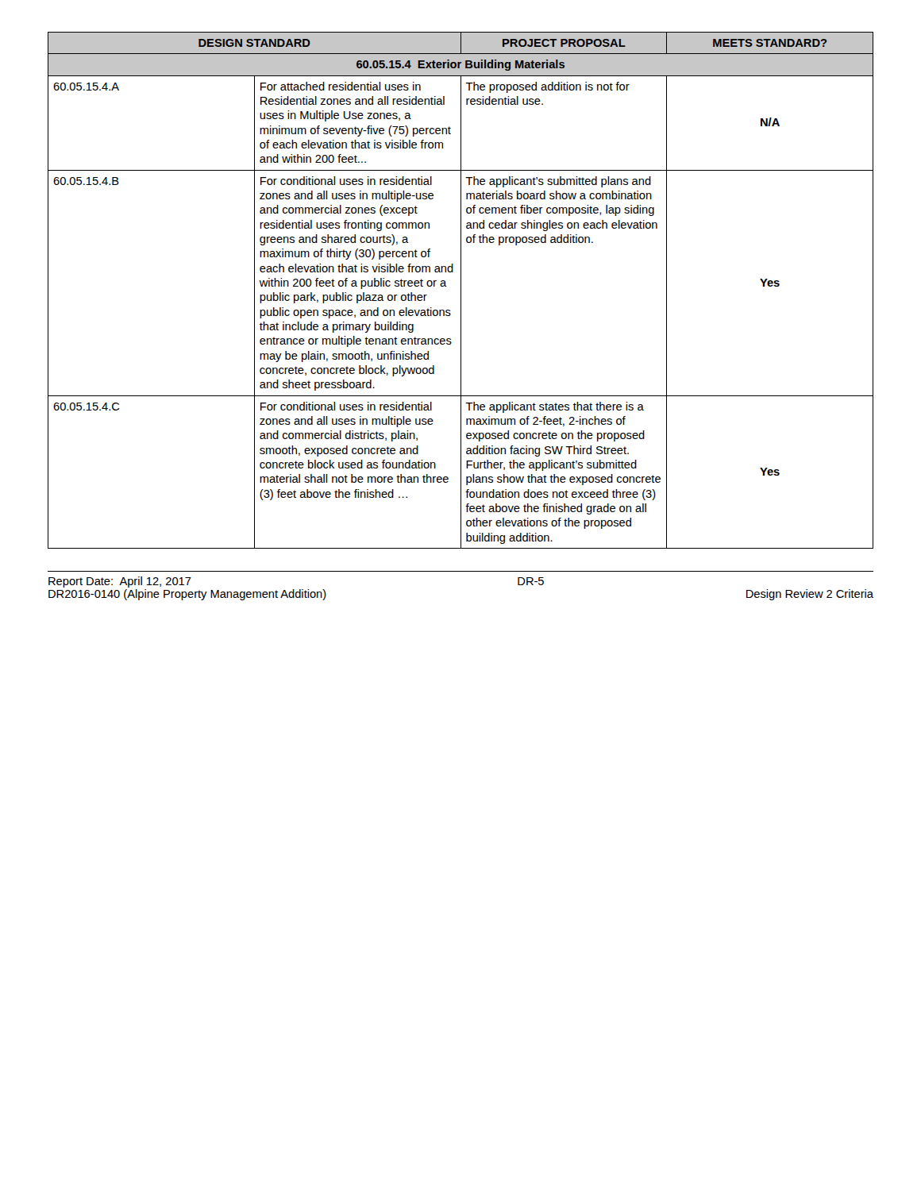| DESIGN STANDARD | PROJECT PROPOSAL | MEETS STANDARD? |
| --- | --- | --- |
| 60.05.15.4 Exterior Building Materials |
| 60.05.15.4.A | For attached residential uses in Residential zones and all residential uses in Multiple Use zones, a minimum of seventy-five (75) percent of each elevation that is visible from and within 200 feet... | The proposed addition is not for residential use. | N/A |
| 60.05.15.4.B | For conditional uses in residential zones and all uses in multiple-use and commercial zones (except residential uses fronting common greens and shared courts), a maximum of thirty (30) percent of each elevation that is visible from and within 200 feet of a public street or a public park, public plaza or other public open space, and on elevations that include a primary building entrance or multiple tenant entrances may be plain, smooth, unfinished concrete, concrete block, plywood and sheet pressboard. | The applicant’s submitted plans and materials board show a combination of cement fiber composite, lap siding and cedar shingles on each elevation of the proposed addition. | Yes |
| 60.05.15.4.C | For conditional uses in residential zones and all uses in multiple use and commercial districts, plain, smooth, exposed concrete and concrete block used as foundation material shall not be more than three (3) feet above the finished … | The applicant states that there is a maximum of 2-feet, 2-inches of exposed concrete on the proposed addition facing SW Third Street. Further, the applicant’s submitted plans show that the exposed concrete foundation does not exceed three (3) feet above the finished grade on all other elevations of the proposed building addition. | Yes |
Report Date: April 12, 2017 DR-5
DR2016-0140 (Alpine Property Management Addition) Design Review 2 Criteria